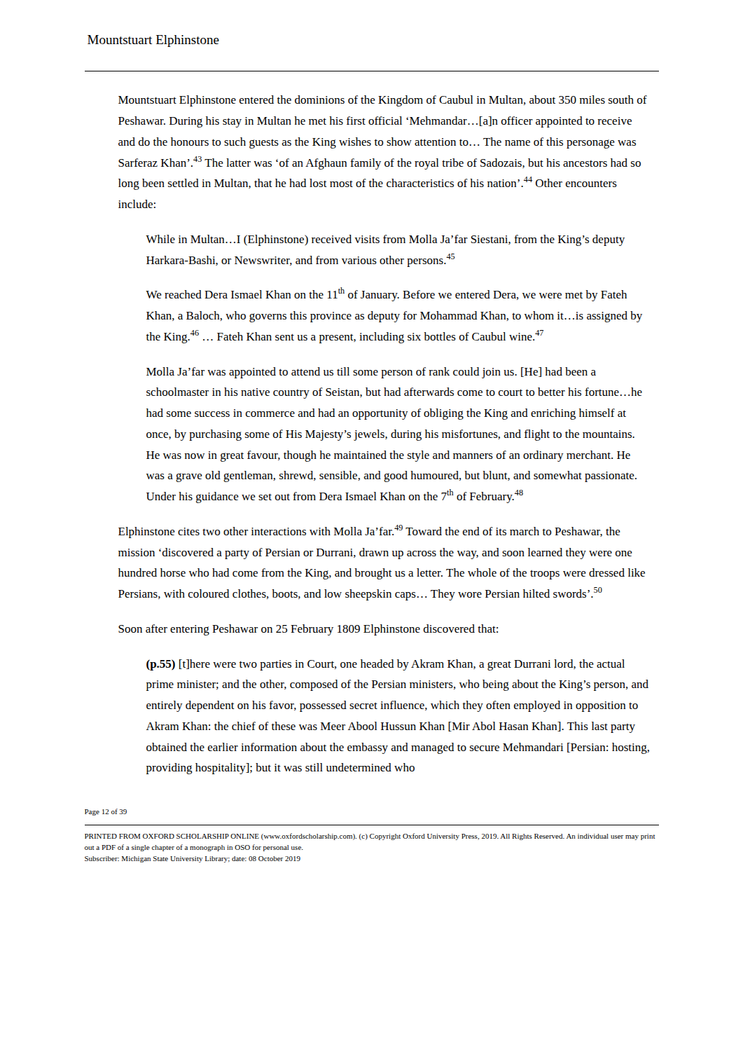Mountstuart Elphinstone
Mountstuart Elphinstone entered the dominions of the Kingdom of Caubul in Multan, about 350 miles south of Peshawar. During his stay in Multan he met his first official ‘Mehmandar…[a]n officer appointed to receive and do the honours to such guests as the King wishes to show attention to… The name of this personage was Sarferaz Khan’.43 The latter was ‘of an Afghaun family of the royal tribe of Sadozais, but his ancestors had so long been settled in Multan, that he had lost most of the characteristics of his nation’.44 Other encounters include:
While in Multan…I (Elphinstone) received visits from Molla Ja’far Siestani, from the King’s deputy Harkara-Bashi, or Newswriter, and from various other persons.45
We reached Dera Ismael Khan on the 11th of January. Before we entered Dera, we were met by Fateh Khan, a Baloch, who governs this province as deputy for Mohammad Khan, to whom it…is assigned by the King.46 … Fateh Khan sent us a present, including six bottles of Caubul wine.47
Molla Ja’far was appointed to attend us till some person of rank could join us. [He] had been a schoolmaster in his native country of Seistan, but had afterwards come to court to better his fortune…he had some success in commerce and had an opportunity of obliging the King and enriching himself at once, by purchasing some of His Majesty’s jewels, during his misfortunes, and flight to the mountains. He was now in great favour, though he maintained the style and manners of an ordinary merchant. He was a grave old gentleman, shrewd, sensible, and good humoured, but blunt, and somewhat passionate. Under his guidance we set out from Dera Ismael Khan on the 7th of February.48
Elphinstone cites two other interactions with Molla Ja’far.49 Toward the end of its march to Peshawar, the mission ‘discovered a party of Persian or Durrani, drawn up across the way, and soon learned they were one hundred horse who had come from the King, and brought us a letter. The whole of the troops were dressed like Persians, with coloured clothes, boots, and low sheepskin caps… They wore Persian hilted swords’.50
Soon after entering Peshawar on 25 February 1809 Elphinstone discovered that:
(p.55) [t]here were two parties in Court, one headed by Akram Khan, a great Durrani lord, the actual prime minister; and the other, composed of the Persian ministers, who being about the King’s person, and entirely dependent on his favor, possessed secret influence, which they often employed in opposition to Akram Khan: the chief of these was Meer Abool Hussun Khan [Mir Abol Hasan Khan]. This last party obtained the earlier information about the embassy and managed to secure Mehmandari [Persian: hosting, providing hospitality]; but it was still undetermined who
Page 12 of 39
PRINTED FROM OXFORD SCHOLARSHIP ONLINE (www.oxfordscholarship.com). (c) Copyright Oxford University Press, 2019. All Rights Reserved. An individual user may print out a PDF of a single chapter of a monograph in OSO for personal use.
Subscriber: Michigan State University Library; date: 08 October 2019